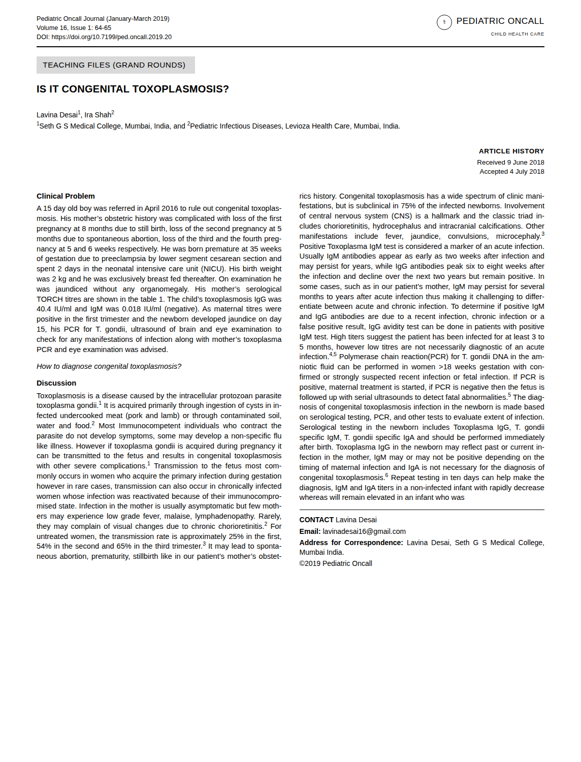Pediatric Oncall Journal (January-March 2019)
Volume 16, Issue 1: 64-65
DOI: https://doi.org/10.7199/ped.oncall.2019.20
⚕ PEDIATRIC ONCALL
CHILD HEALTH CARE
TEACHING FILES (GRAND ROUNDS)
IS IT CONGENITAL TOXOPLASMOSIS?
Lavina Desai1, Ira Shah2
1Seth G S Medical College, Mumbai, India, and 2Pediatric Infectious Diseases, Levioza Health Care, Mumbai, India.
ARTICLE HISTORY
Received 9 June 2018
Accepted 4 July 2018
Clinical Problem
A 15 day old boy was referred in April 2016 to rule out congenital toxoplasmosis. His mother’s obstetric history was complicated with loss of the first pregnancy at 8 months due to still birth, loss of the second pregnancy at 5 months due to spontaneous abortion, loss of the third and the fourth pregnancy at 5 and 6 weeks respectively. He was born premature at 35 weeks of gestation due to preeclampsia by lower segment cesarean section and spent 2 days in the neonatal intensive care unit (NICU). His birth weight was 2 kg and he was exclusively breast fed thereafter. On examination he was jaundiced without any organomegaly. His mother’s serological TORCH titres are shown in the table 1. The child’s toxoplasmosis IgG was 40.4 IU/ml and IgM was 0.018 IU/ml (negative). As maternal titres were positive in the first trimester and the newborn developed jaundice on day 15, his PCR for T. gondii, ultrasound of brain and eye examination to check for any manifestations of infection along with mother’s toxoplasma PCR and eye examination was advised.
How to diagnose congenital toxoplasmosis?
Discussion
Toxoplasmosis is a disease caused by the intracellular protozoan parasite toxoplasma gondii.1 It is acquired primarily through ingestion of cysts in infected undercooked meat (pork and lamb) or through contaminated soil, water and food.2 Most Immunocompetent individuals who contract the parasite do not develop symptoms, some may develop a non-specific flu like illness. However if toxoplasma gondii is acquired during pregnancy it can be transmitted to the fetus and results in congenital toxoplasmosis with other severe complications.1 Transmission to the fetus most commonly occurs in women who acquire the primary infection during gestation however in rare cases, transmission can also occur in chronically infected women whose infection was reactivated because of their immunocompromised state. Infection in the mother is usually asymptomatic but few mothers may experience low grade fever, malaise, lymphadenopathy. Rarely, they may complain of visual changes due to chronic chorioretinitis.2 For untreated women, the transmission rate is approximately 25% in the first, 54% in the second and 65% in the third trimester.3 It may lead to spontaneous abortion, prematurity, stillbirth like in our patient’s mother’s obstetrics history. Congenital toxoplasmosis has a wide spectrum of clinic manifestations, but is subclinical in 75% of the infected newborns. Involvement of central nervous system (CNS) is a hallmark and the classic triad includes chorioretinitis, hydrocephalus and intracranial calcifications. Other manifestations include fever, jaundice, convulsions, microcephaly.3 Positive Toxoplasma IgM test is considered a marker of an acute infection. Usually IgM antibodies appear as early as two weeks after infection and may persist for years, while IgG antibodies peak six to eight weeks after the infection and decline over the next two years but remain positive. In some cases, such as in our patient’s mother, IgM may persist for several months to years after acute infection thus making it challenging to differentiate between acute and chronic infection. To determine if positive IgM and IgG antibodies are due to a recent infection, chronic infection or a false positive result, IgG avidity test can be done in patients with positive IgM test. High titers suggest the patient has been infected for at least 3 to 5 months, however low titres are not necessarily diagnostic of an acute infection.4,5 Polymerase chain reaction(PCR) for T. gondii DNA in the amniotic fluid can be performed in women >18 weeks gestation with confirmed or strongly suspected recent infection or fetal infection. If PCR is positive, maternal treatment is started, if PCR is negative then the fetus is followed up with serial ultrasounds to detect fatal abnormalities.5 The diagnosis of congenital toxoplasmosis infection in the newborn is made based on serological testing, PCR, and other tests to evaluate extent of infection. Serological testing in the newborn includes Toxoplasma IgG, T. gondii specific IgM, T. gondii specific IgA and should be performed immediately after birth. Toxoplasma IgG in the newborn may reflect past or current infection in the mother, IgM may or may not be positive depending on the timing of maternal infection and IgA is not necessary for the diagnosis of congenital toxoplasmosis.6 Repeat testing in ten days can help make the diagnosis, IgM and IgA titers in a non-infected infant with rapidly decrease whereas will remain elevated in an infant who was
CONTACT Lavina Desai
Email: lavinadesai16@gmail.com
Address for Correspondence: Lavina Desai, Seth G S Medical College, Mumbai India.
©2019 Pediatric Oncall